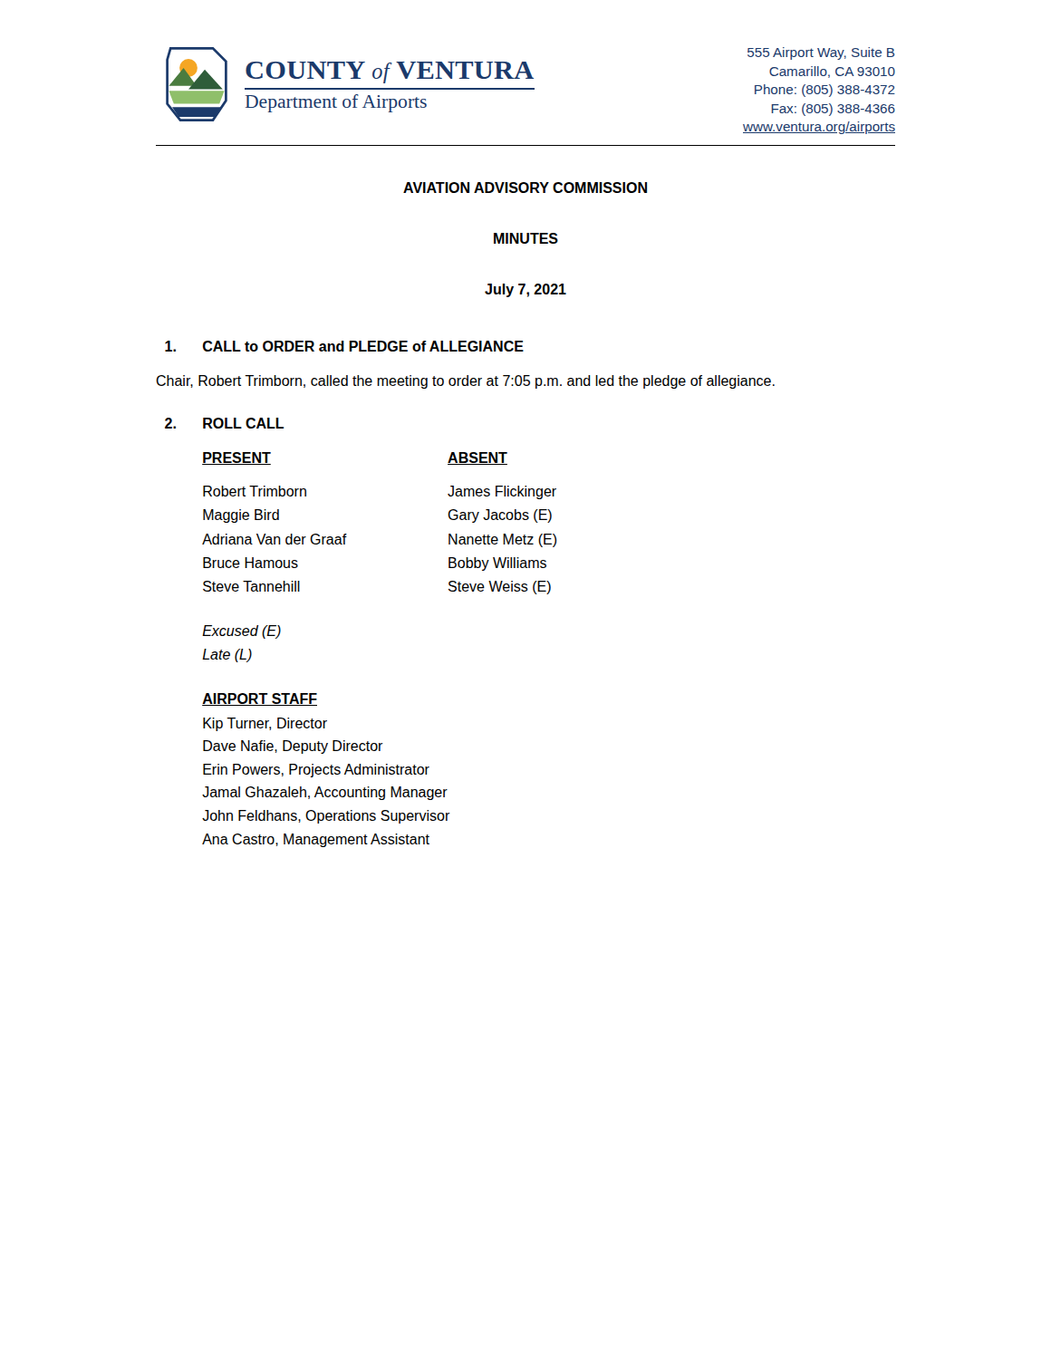COUNTY of VENTURA
Department of Airports
555 Airport Way, Suite B
Camarillo, CA 93010
Phone: (805) 388-4372
Fax: (805) 388-4366
www.ventura.org/airports
AVIATION ADVISORY COMMISSION
MINUTES
July 7, 2021
CALL to ORDER and PLEDGE of ALLEGIANCE
Chair, Robert Trimborn, called the meeting to order at 7:05 p.m. and led the pledge of allegiance.
ROLL CALL
| PRESENT | ABSENT |
| --- | --- |
| Robert Trimborn | James Flickinger |
| Maggie Bird | Gary Jacobs (E) |
| Adriana Van der Graaf | Nanette Metz (E) |
| Bruce Hamous | Bobby Williams |
| Steve Tannehill | Steve Weiss (E) |
Excused (E)
Late (L)
AIRPORT STAFF
Kip Turner, Director
Dave Nafie, Deputy Director
Erin Powers, Projects Administrator
Jamal Ghazaleh, Accounting Manager
John Feldhans, Operations Supervisor
Ana Castro, Management Assistant